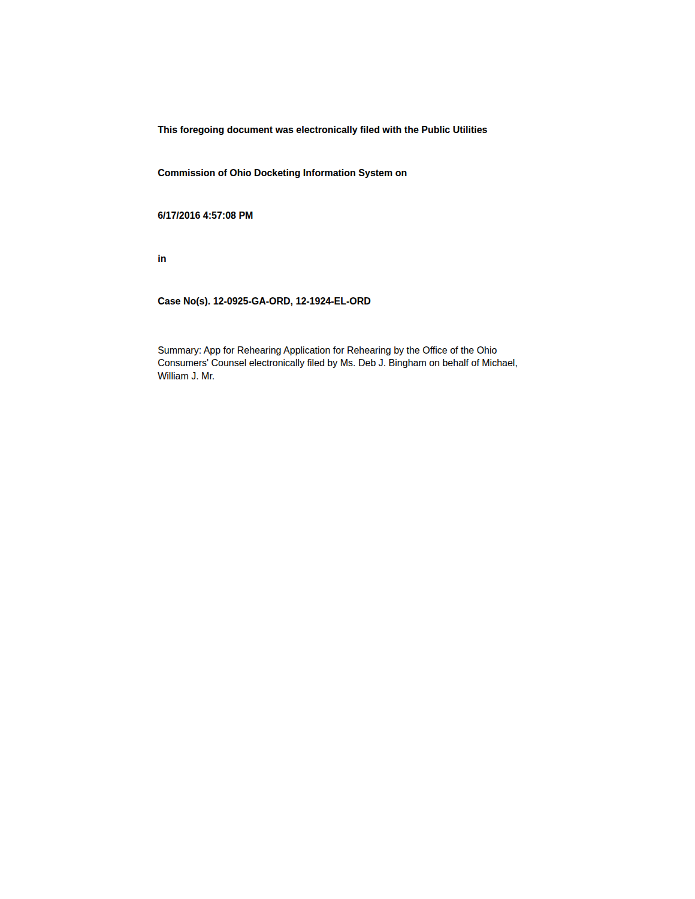This foregoing document was electronically filed with the Public Utilities
Commission of Ohio Docketing Information System on
6/17/2016 4:57:08 PM
in
Case No(s). 12-0925-GA-ORD, 12-1924-EL-ORD
Summary: App for Rehearing Application for Rehearing by the Office of the Ohio Consumers' Counsel electronically filed by Ms. Deb J. Bingham on behalf of Michael, William J. Mr.